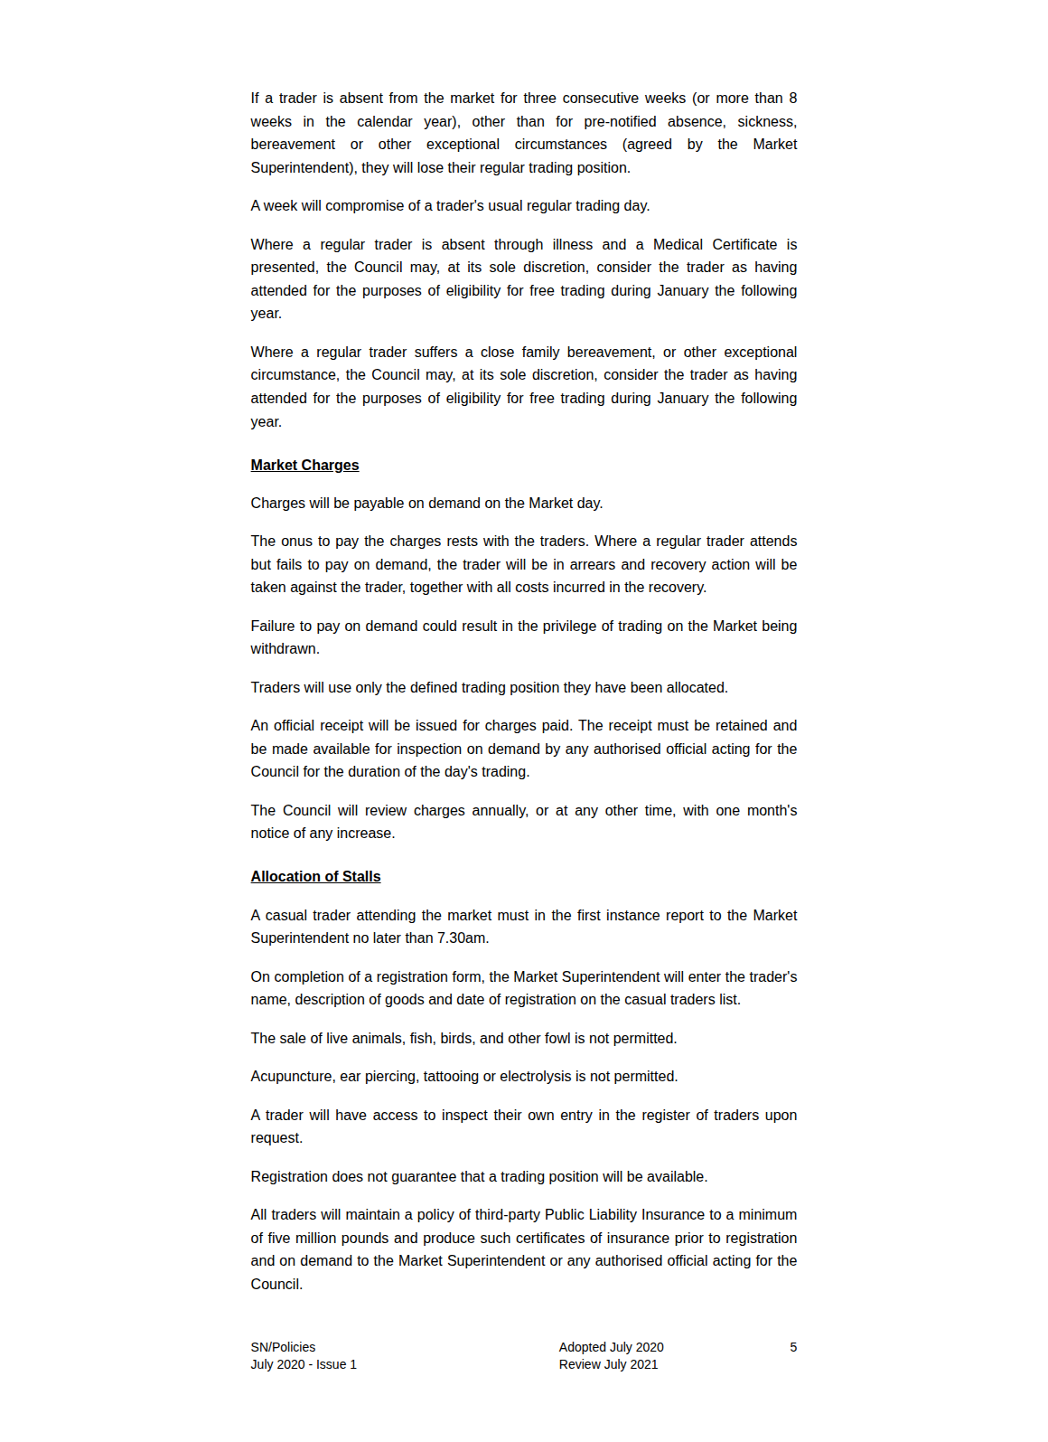If a trader is absent from the market for three consecutive weeks (or more than 8 weeks in the calendar year), other than for pre-notified absence, sickness, bereavement or other exceptional circumstances (agreed by the Market Superintendent), they will lose their regular trading position.
A week will compromise of a trader's usual regular trading day.
Where a regular trader is absent through illness and a Medical Certificate is presented, the Council may, at its sole discretion, consider the trader as having attended for the purposes of eligibility for free trading during January the following year.
Where a regular trader suffers a close family bereavement, or other exceptional circumstance, the Council may, at its sole discretion, consider the trader as having attended for the purposes of eligibility for free trading during January the following year.
Market Charges
Charges will be payable on demand on the Market day.
The onus to pay the charges rests with the traders. Where a regular trader attends but fails to pay on demand, the trader will be in arrears and recovery action will be taken against the trader, together with all costs incurred in the recovery.
Failure to pay on demand could result in the privilege of trading on the Market being withdrawn.
Traders will use only the defined trading position they have been allocated.
An official receipt will be issued for charges paid. The receipt must be retained and be made available for inspection on demand by any authorised official acting for the Council for the duration of the day's trading.
The Council will review charges annually, or at any other time, with one month's notice of any increase.
Allocation of Stalls
A casual trader attending the market must in the first instance report to the Market Superintendent no later than 7.30am.
On completion of a registration form, the Market Superintendent will enter the trader's name, description of goods and date of registration on the casual traders list.
The sale of live animals, fish, birds, and other fowl is not permitted.
Acupuncture, ear piercing, tattooing or electrolysis is not permitted.
A trader will have access to inspect their own entry in the register of traders upon request.
Registration does not guarantee that a trading position will be available.
All traders will maintain a policy of third-party Public Liability Insurance to a minimum of five million pounds and produce such certificates of insurance prior to registration and on demand to the Market Superintendent or any authorised official acting for the Council.
SN/Policies July 2020 - Issue 1
Adopted July 2020 Review July 2021
5